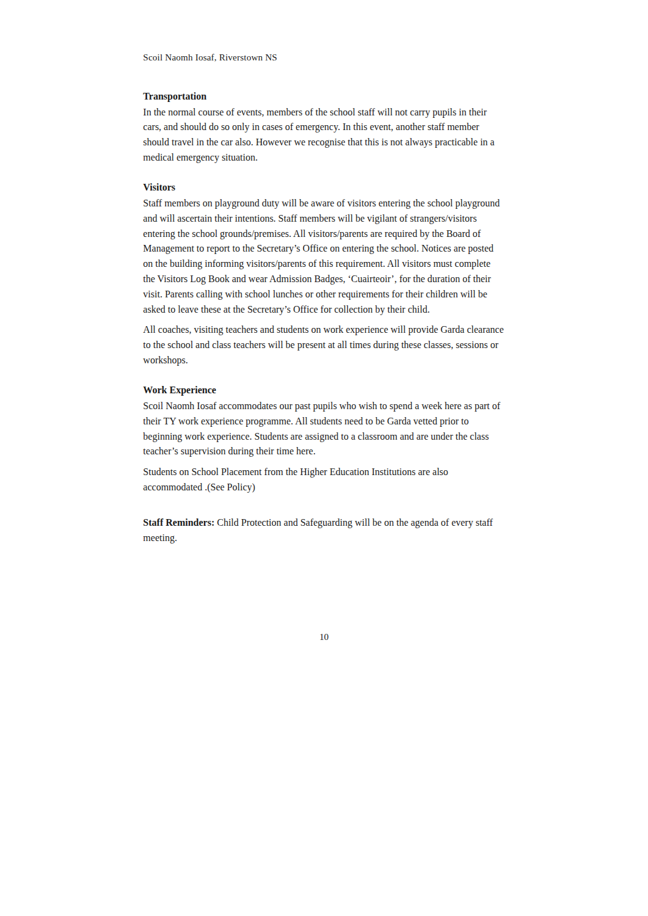Scoil Naomh Iosaf, Riverstown NS
Transportation
In the normal course of events, members of the school staff will not carry pupils in their cars, and should do so only in cases of emergency. In this event, another staff member should travel in the car also. However we recognise that this is not always practicable in a medical emergency situation.
Visitors
Staff members on playground duty will be aware of visitors entering the school playground and will ascertain their intentions. Staff members will be vigilant of strangers/visitors entering the school grounds/premises. All visitors/parents are required by the Board of Management to report to the Secretary’s Office on entering the school. Notices are posted on the building informing visitors/parents of this requirement. All visitors must complete the Visitors Log Book and wear Admission Badges, ‘Cuairteoir’, for the duration of their visit. Parents calling with school lunches or other requirements for their children will be asked to leave these at the Secretary’s Office for collection by their child.
All coaches, visiting teachers and students on work experience will provide Garda clearance to the school and class teachers will be present at all times during these classes, sessions or workshops.
Work Experience
Scoil Naomh Iosaf accommodates our past pupils who wish to spend a week here as part of their TY work experience programme. All students need to be Garda vetted prior to beginning work experience. Students are assigned to a classroom and are under the class teacher’s supervision during their time here.
Students on School Placement from the Higher Education Institutions are also accommodated .(See Policy)
Staff Reminders: Child Protection and Safeguarding will be on the agenda of every staff meeting.
10